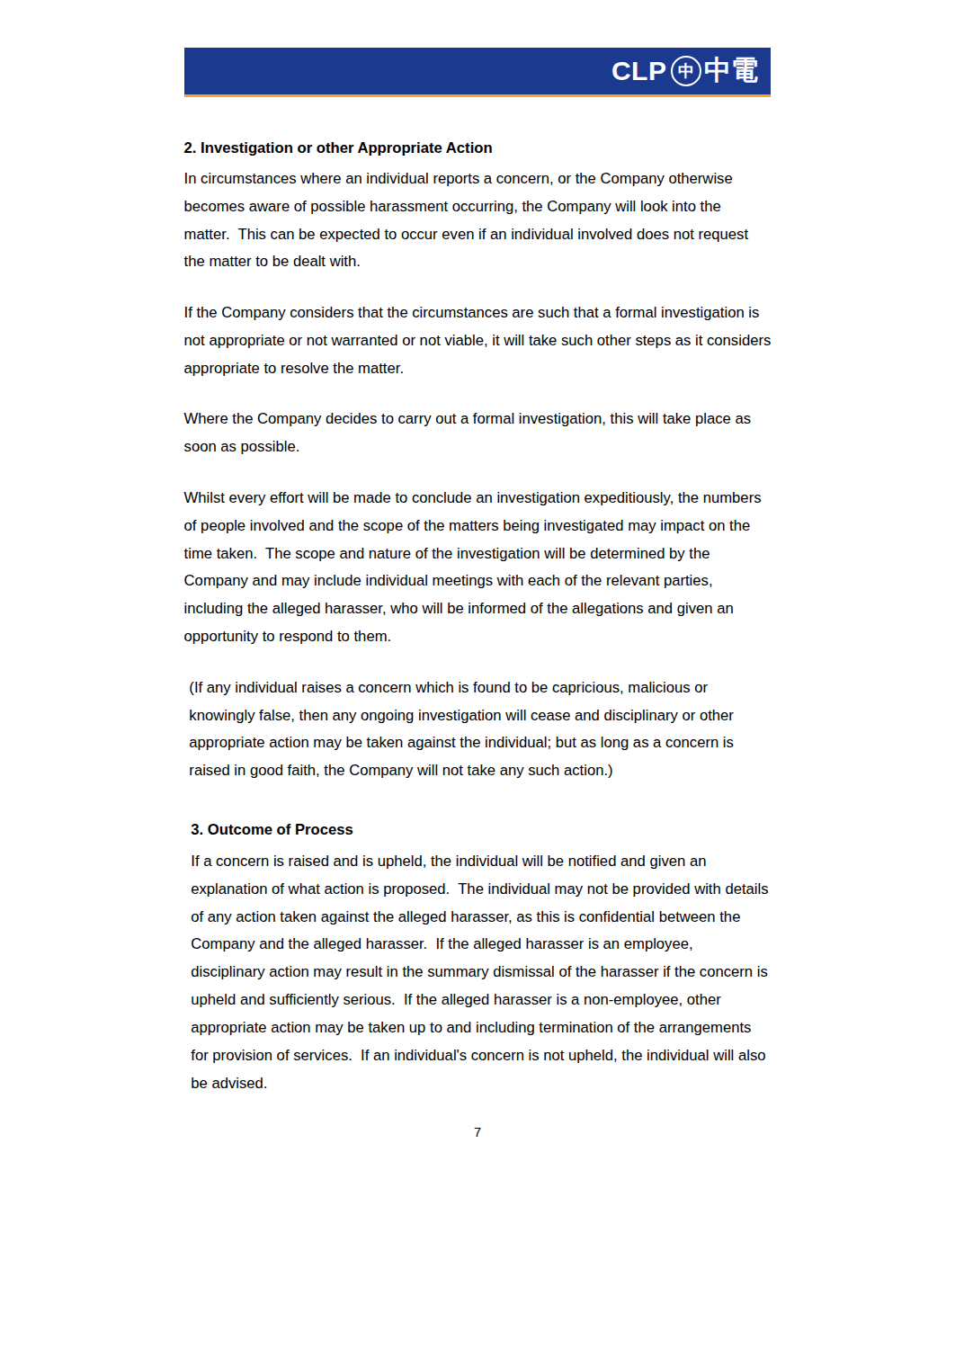CLP 中中電
2. Investigation or other Appropriate Action
In circumstances where an individual reports a concern, or the Company otherwise becomes aware of possible harassment occurring, the Company will look into the matter. This can be expected to occur even if an individual involved does not request the matter to be dealt with.
If the Company considers that the circumstances are such that a formal investigation is not appropriate or not warranted or not viable, it will take such other steps as it considers appropriate to resolve the matter.
Where the Company decides to carry out a formal investigation, this will take place as soon as possible.
Whilst every effort will be made to conclude an investigation expeditiously, the numbers of people involved and the scope of the matters being investigated may impact on the time taken. The scope and nature of the investigation will be determined by the Company and may include individual meetings with each of the relevant parties, including the alleged harasser, who will be informed of the allegations and given an opportunity to respond to them.
(If any individual raises a concern which is found to be capricious, malicious or knowingly false, then any ongoing investigation will cease and disciplinary or other appropriate action may be taken against the individual; but as long as a concern is raised in good faith, the Company will not take any such action.)
3. Outcome of Process
If a concern is raised and is upheld, the individual will be notified and given an explanation of what action is proposed. The individual may not be provided with details of any action taken against the alleged harasser, as this is confidential between the Company and the alleged harasser. If the alleged harasser is an employee, disciplinary action may result in the summary dismissal of the harasser if the concern is upheld and sufficiently serious. If the alleged harasser is a non-employee, other appropriate action may be taken up to and including termination of the arrangements for provision of services. If an individual's concern is not upheld, the individual will also be advised.
7